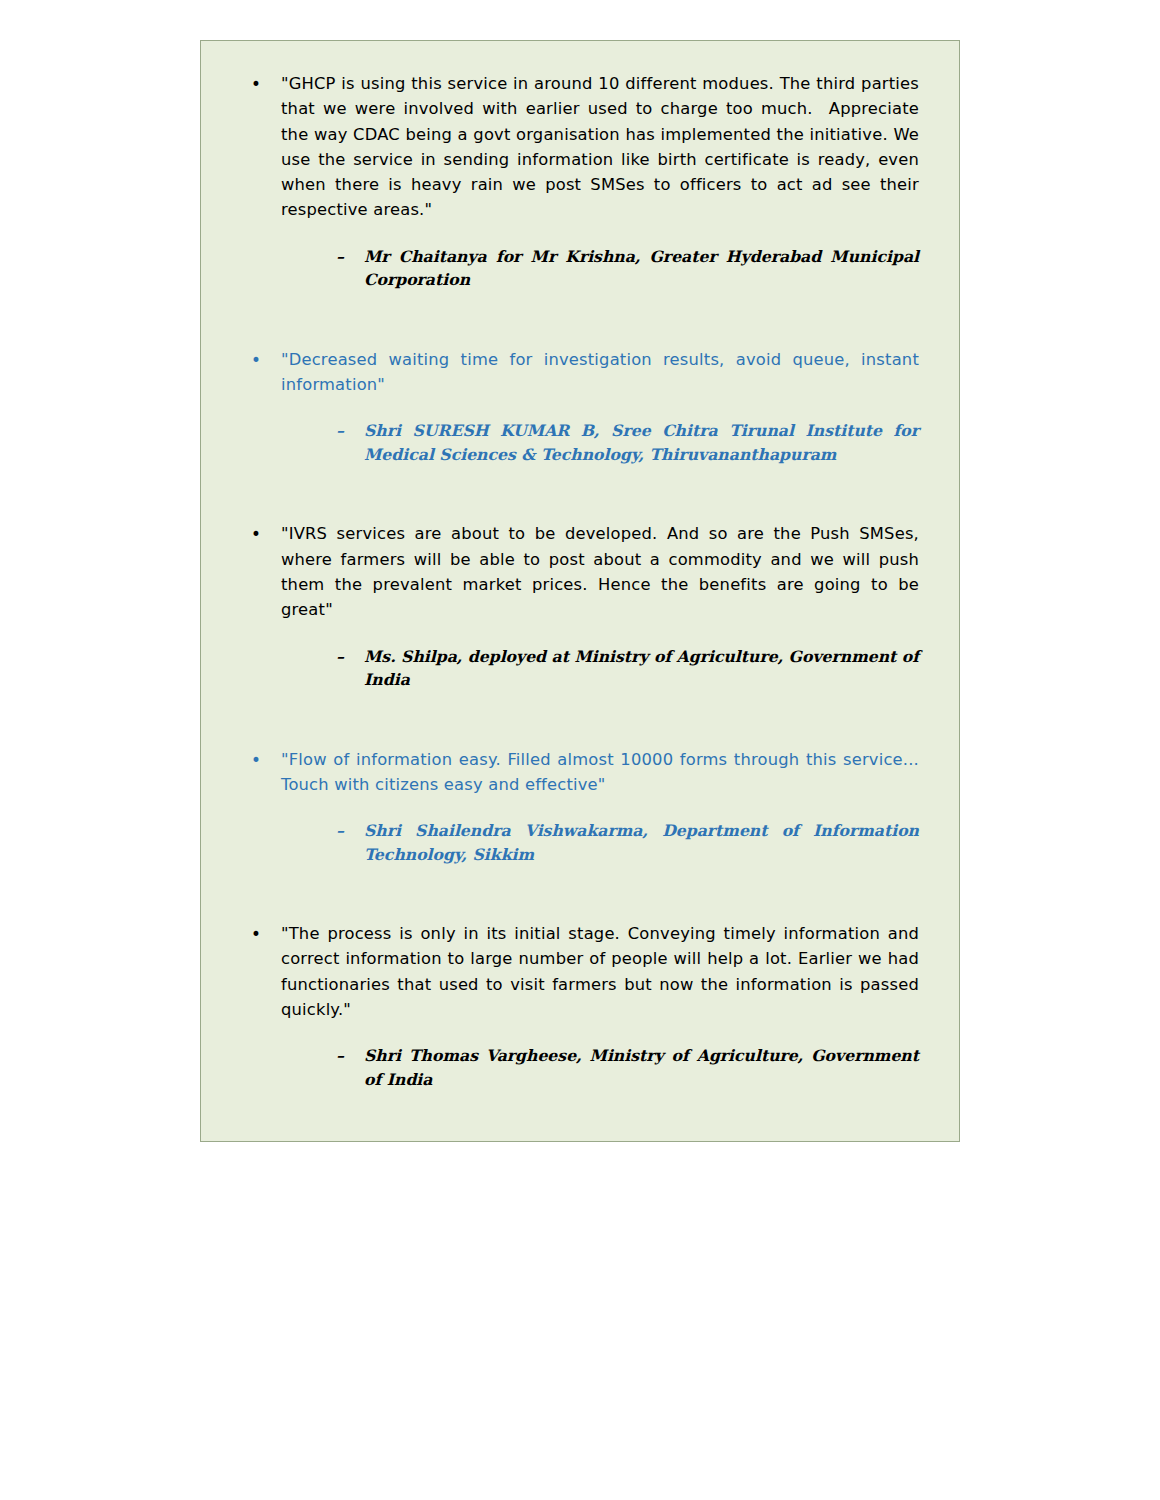"GHCP is using this service in around 10 different modues. The third parties that we were involved with earlier used to charge too much. Appreciate the way CDAC being a govt organisation has implemented the initiative. We use the service in sending information like birth certificate is ready, even when there is heavy rain we post SMSes to officers to act ad see their respective areas."
Mr Chaitanya for Mr Krishna, Greater Hyderabad Municipal Corporation
"Decreased waiting time for investigation results, avoid queue, instant information"
Shri SURESH KUMAR B, Sree Chitra Tirunal Institute for Medical Sciences & Technology, Thiruvananthapuram
"IVRS services are about to be developed. And so are the Push SMSes, where farmers will be able to post about a commodity and we will push them the prevalent market prices. Hence the benefits are going to be great"
Ms. Shilpa, deployed at Ministry of Agriculture, Government of India
"Flow of information easy. Filled almost 10000 forms through this service... Touch with citizens easy and effective"
Shri Shailendra Vishwakarma, Department of Information Technology, Sikkim
"The process is only in its initial stage. Conveying timely information and correct information to large number of people will help a lot. Earlier we had functionaries that used to visit farmers but now the information is passed quickly."
Shri Thomas Vargheese, Ministry of Agriculture, Government of India